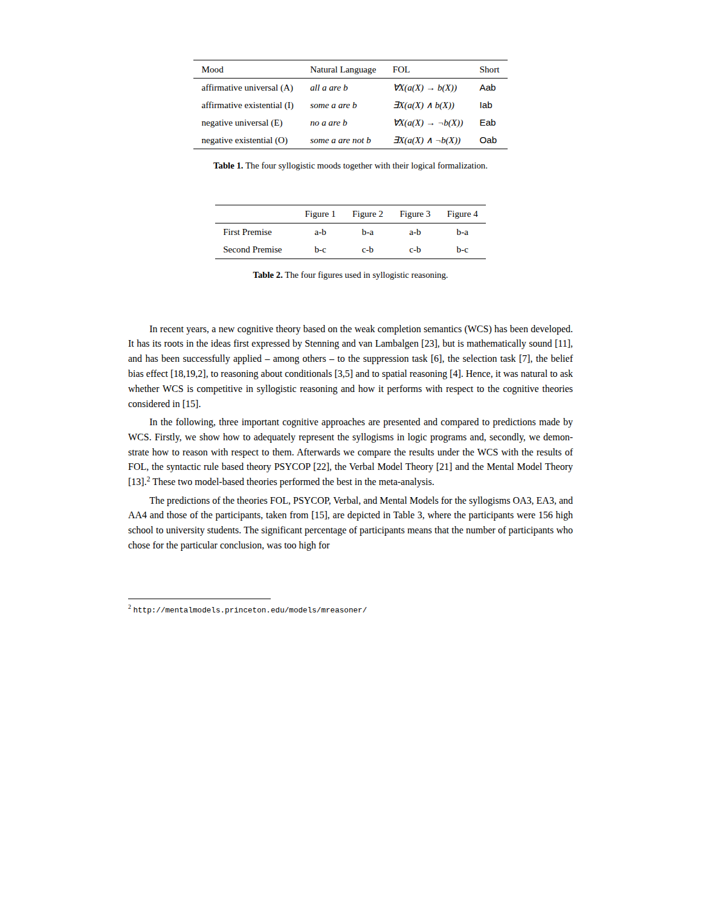Table 1. The four syllogistic moods together with their logical formalization.
| Mood | Natural Language | FOL | Short |
| --- | --- | --- | --- |
| affirmative universal (A) | all a are b | ∀X(a(X) → b(X)) | Aab |
| affirmative existential (I) | some a are b | ∃X(a(X) ∧ b(X)) | Iab |
| negative universal (E) | no a are b | ∀X(a(X) → ¬b(X)) | Eab |
| negative existential (O) | some a are not b | ∃X(a(X) ∧ ¬b(X)) | Oab |
Table 2. The four figures used in syllogistic reasoning.
| | Figure 1 | Figure 2 | Figure 3 | Figure 4 |
| --- | --- | --- | --- | --- |
| First Premise | a-b | b-a | a-b | b-a |
| Second Premise | b-c | c-b | c-b | b-c |
In recent years, a new cognitive theory based on the weak completion semantics (WCS) has been developed. It has its roots in the ideas first expressed by Stenning and van Lambalgen [23], but is mathematically sound [11], and has been successfully applied – among others – to the suppression task [6], the selection task [7], the belief bias effect [18,19,2], to reasoning about conditionals [3,5] and to spatial reasoning [4]. Hence, it was natural to ask whether WCS is competitive in syllogistic reasoning and how it performs with respect to the cognitive theories considered in [15].
In the following, three important cognitive approaches are presented and compared to predictions made by WCS. Firstly, we show how to adequately represent the syllogisms in logic programs and, secondly, we demonstrate how to reason with respect to them. Afterwards we compare the results under the WCS with the results of FOL, the syntactic rule based theory PSYCOP [22], the Verbal Model Theory [21] and the Mental Model Theory [13].2 These two model-based theories performed the best in the meta-analysis.
The predictions of the theories FOL, PSYCOP, Verbal, and Mental Models for the syllogisms OA3, EA3, and AA4 and those of the participants, taken from [15], are depicted in Table 3, where the participants were 156 high school to university students. The significant percentage of participants means that the number of participants who chose for the particular conclusion, was too high for
2 http://mentalmodels.princeton.edu/models/mreasoner/